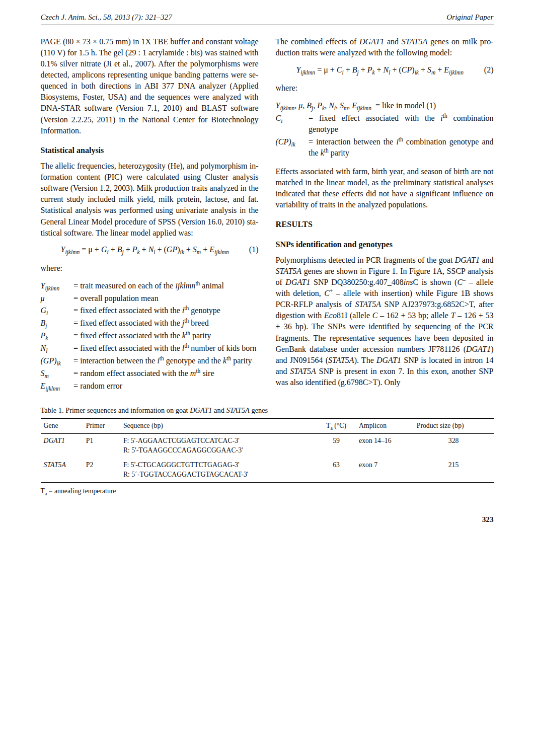Czech J. Anim. Sci., 58, 2013 (7): 321–327
Original Paper
PAGE (80 × 73 × 0.75 mm) in 1X TBE buffer and constant voltage (110 V) for 1.5 h. The gel (29 : 1 acrylamide : bis) was stained with 0.1% silver nitrate (Ji et al., 2007). After the polymorphisms were detected, amplicons representing unique banding patterns were sequenced in both directions in ABI 377 DNA analyzer (Applied Biosystems, Foster, USA) and the sequences were analyzed with DNA-STAR software (Version 7.1, 2010) and BLAST software (Version 2.2.25, 2011) in the National Center for Biotechnology Information.
Statistical analysis
The allelic frequencies, heterozygosity (He), and polymorphism information content (PIC) were calculated using Cluster analysis software (Version 1.2, 2003). Milk production traits analyzed in the current study included milk yield, milk protein, lactose, and fat. Statistical analysis was performed using univariate analysis in the General Linear Model procedure of SPSS (Version 16.0, 2010) statistical software. The linear model applied was:
(1) Yijklmn = μ + Gi + Bj + Pk + Nl + (GP)ik + Sm + Eijklmn
where:
Yijklmn
trait measured on each of the ijklmnth animal
μ
overall population mean
Gi
fixed effect associated with the ith genotype
Bj
fixed effect associated with the jth breed
Pk
fixed effect associated with the kth parity
Nl
fixed effect associated with the lth number of kids born
(GP)ik
interaction between the ith genotype and the kth parity
Sm
random effect associated with the mth sire
Eijklmn
random error
The combined effects of DGAT1 and STAT5A genes on milk production traits were analyzed with the following model:
(2) Yijklmn = μ + Ci + Bj + Pk + Nl + (CP)ik + Sm + Eijklmn
where:
Yijklmn, μ, Bj, Pk, Nl, Sm, Eijklmn
like in model (1)
Ci
fixed effect associated with the ith combination genotype
(CP)ik
interaction between the ith combination genotype and the kth parity
Effects associated with farm, birth year, and season of birth are not matched in the linear model, as the preliminary statistical analyses indicated that these effects did not have a significant influence on variability of traits in the analyzed populations.
RESULTS
SNPs identification and genotypes
Polymorphisms detected in PCR fragments of the goat DGAT1 and STAT5A genes are shown in Figure 1. In Figure 1A, SSCP analysis of DGAT1 SNP DQ380250:g.407_408ins C is shown (C– – allele with deletion, C+ – allele with insertion) while Figure 1B shows PCR-RFLP analysis of STAT5A SNP AJ237973:g.6852C>T, after digestion with Eco81I (allele C – 162 + 53 bp; allele T – 126 + 53 + 36 bp). The SNPs were identified by sequencing of the PCR fragments. The representative sequences have been deposited in GenBank database under accession numbers JF781126 (DGAT1) and JN091564 (STAT5A). The DGAT1 SNP is located in intron 14 and STAT5A SNP is present in exon 7. In this exon, another SNP was also identified (g.6798C>T). Only
Table 1. Primer sequences and information on goat DGAT1 and STAT5A genes
| Gene | Primer | Sequence (bp) | T a (°C) | Amplicon | Product size (bp) |
| --- | --- | --- | --- | --- | --- |
| DGAT1 | P1 | F: 5'-AGGAACTCGGAGTCCATCAC-3' R: 5'-TGAAGGCCCAGAGGCGGAAC-3' | 59 | exon 14–16 | 328 |
| STAT5A | P2 | F: 5'-CTGCAGGGCTGTTCTGAGAG-3' R: 5´-TGGTACCAGGACTGTAGCACAT-3' | 63 | exon 7 | 215 |
Ta = annealing temperature
323